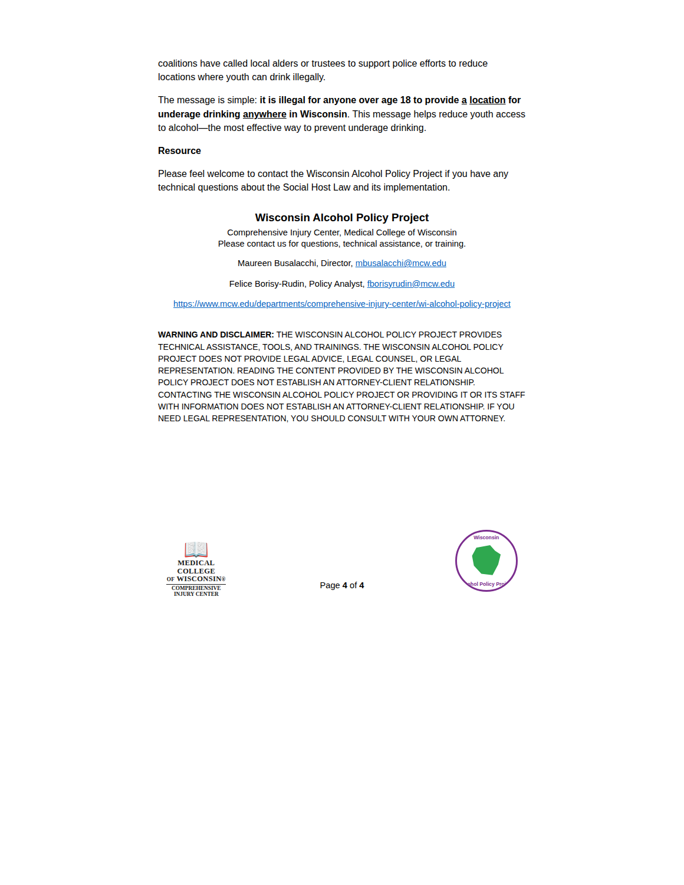coalitions have called local alders or trustees to support police efforts to reduce locations where youth can drink illegally.
The message is simple: it is illegal for anyone over age 18 to provide a location for underage drinking anywhere in Wisconsin. This message helps reduce youth access to alcohol—the most effective way to prevent underage drinking.
Resource
Please feel welcome to contact the Wisconsin Alcohol Policy Project if you have any technical questions about the Social Host Law and its implementation.
Wisconsin Alcohol Policy Project
Comprehensive Injury Center, Medical College of Wisconsin
Please contact us for questions, technical assistance, or training.
Maureen Busalacchi, Director, mbusalacchi@mcw.edu
Felice Borisy-Rudin, Policy Analyst, fborisyrudin@mcw.edu
https://www.mcw.edu/departments/comprehensive-injury-center/wi-alcohol-policy-project
WARNING AND DISCLAIMER: THE WISCONSIN ALCOHOL POLICY PROJECT PROVIDES TECHNICAL ASSISTANCE, TOOLS, AND TRAININGS. THE WISCONSIN ALCOHOL POLICY PROJECT DOES NOT PROVIDE LEGAL ADVICE, LEGAL COUNSEL, OR LEGAL REPRESENTATION. READING THE CONTENT PROVIDED BY THE WISCONSIN ALCOHOL POLICY PROJECT DOES NOT ESTABLISH AN ATTORNEY-CLIENT RELATIONSHIP. CONTACTING THE WISCONSIN ALCOHOL POLICY PROJECT OR PROVIDING IT OR ITS STAFF WITH INFORMATION DOES NOT ESTABLISH AN ATTORNEY-CLIENT RELATIONSHIP. IF YOU NEED LEGAL REPRESENTATION, YOU SHOULD CONSULT WITH YOUR OWN ATTORNEY.
📖
MEDICAL
COLLEGE
OF WISCONSIN®
COMPREHENSIVE
INJURY CENTER
Page 4 of 4
Wisconsin
Alcohol Policy Project